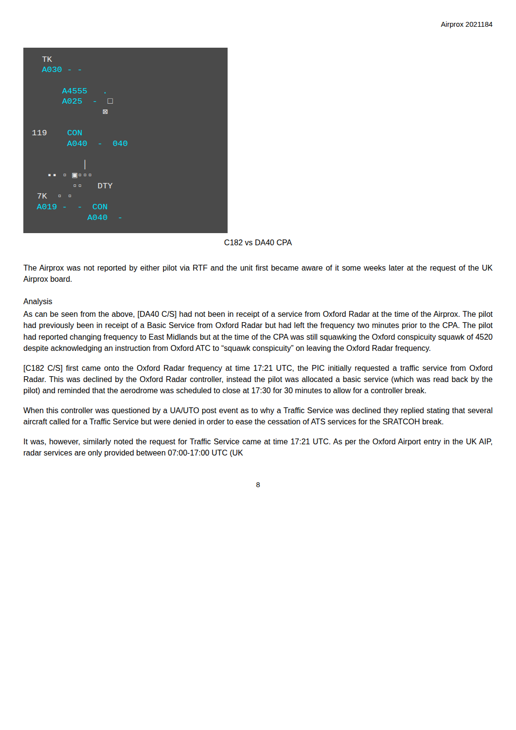Airprox 2021184
TK
A030 - -
A4555 .
A025 - □
⊠
119 CON
A040 - 040
│
▪▪ ▫ ▣▫▫▫
▫▫ DTY
7K ▫ ▫
A019 - - CON
A040 -
C182 vs DA40 CPA
The Airprox was not reported by either pilot via RTF and the unit first became aware of it some weeks later at the request of the UK Airprox board.
Analysis
As can be seen from the above, [DA40 C/S] had not been in receipt of a service from Oxford Radar at the time of the Airprox. The pilot had previously been in receipt of a Basic Service from Oxford Radar but had left the frequency two minutes prior to the CPA. The pilot had reported changing frequency to East Midlands but at the time of the CPA was still squawking the Oxford conspicuity squawk of 4520 despite acknowledging an instruction from Oxford ATC to “squawk conspicuity” on leaving the Oxford Radar frequency.
[C182 C/S] first came onto the Oxford Radar frequency at time 17:21 UTC, the PIC initially requested a traffic service from Oxford Radar. This was declined by the Oxford Radar controller, instead the pilot was allocated a basic service (which was read back by the pilot) and reminded that the aerodrome was scheduled to close at 17:30 for 30 minutes to allow for a controller break.
When this controller was questioned by a UA/UTO post event as to why a Traffic Service was declined they replied stating that several aircraft called for a Traffic Service but were denied in order to ease the cessation of ATS services for the SRATCOH break.
It was, however, similarly noted the request for Traffic Service came at time 17:21 UTC. As per the Oxford Airport entry in the UK AIP, radar services are only provided between 07:00-17:00 UTC (UK
8